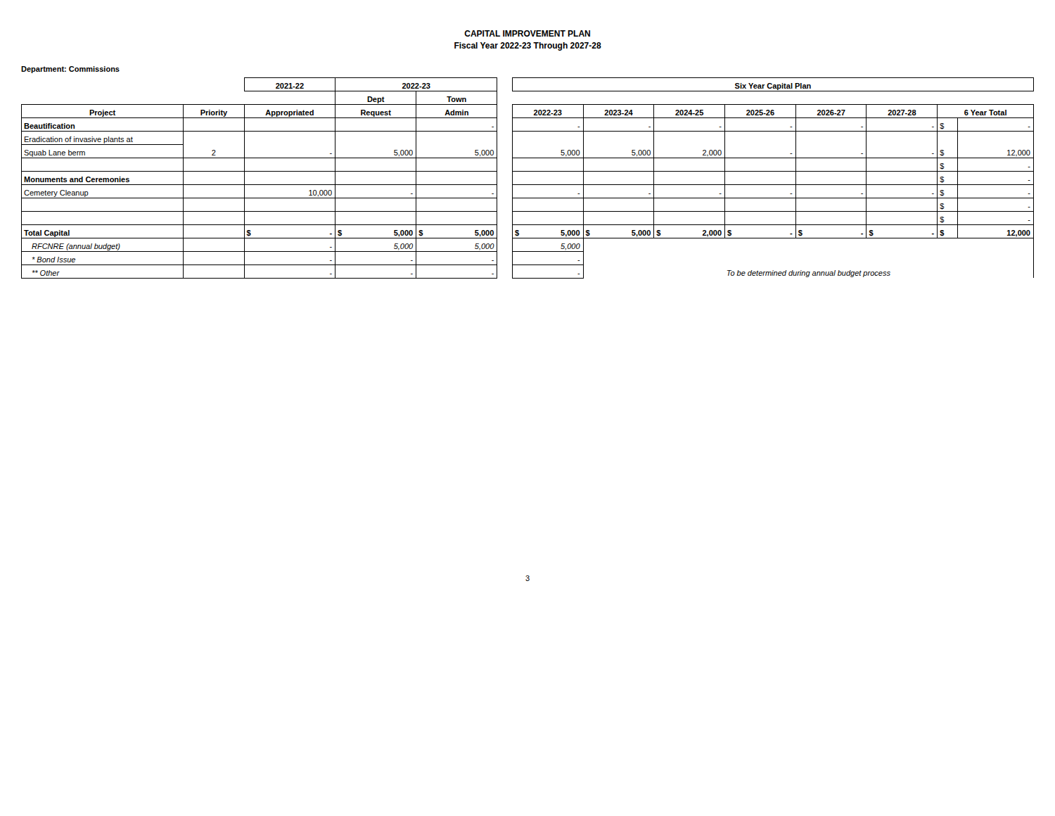CAPITAL IMPROVEMENT PLAN
Fiscal Year 2022-23 Through 2027-28
Department: Commissions
| | | 2021-22 | 2022-23 | | Six Year Capital Plan |
| | | | Dept | Town | | | | | | | | | |
| Project | Priority | Appropriated | Request | Admin | | 2022-23 | 2023-24 | 2024-25 | 2025-26 | 2026-27 | 2027-28 | 6 Year Total |
| Beautification | | | | - | | - | - | - | - | - | - | $ | - |
| Eradication of invasive plants at | | | | | | | | | | | | | |
| Squab Lane berm | 2 | - | 5,000 | 5,000 | | 5,000 | 5,000 | 2,000 | - | - | - | $ | 12,000 |
| | | | | | | | | | | | | $ | - |
| Monuments and Ceremonies | | | | | | | | | | | | $ | - |
| Cemetery Cleanup | | 10,000 | - | - | | - | - | - | - | - | - | $ | - |
| | | | | | | | | | | | | $ | - |
| | | | | | | | | | | | | $ | - |
| Total Capital | | $ - | $ 5,000 | $ 5,000 | | $ 5,000 | $ 5,000 | $ 2,000 | $ - | $ - | $ - | $ | 12,000 |
| RFCNRE (annual budget) | | - | 5,000 | 5,000 | | 5,000 | To be determined during annual budget process |
| * Bond Issue | | - | - | - | | - |
| ** Other | | - | - | - | | - |
3